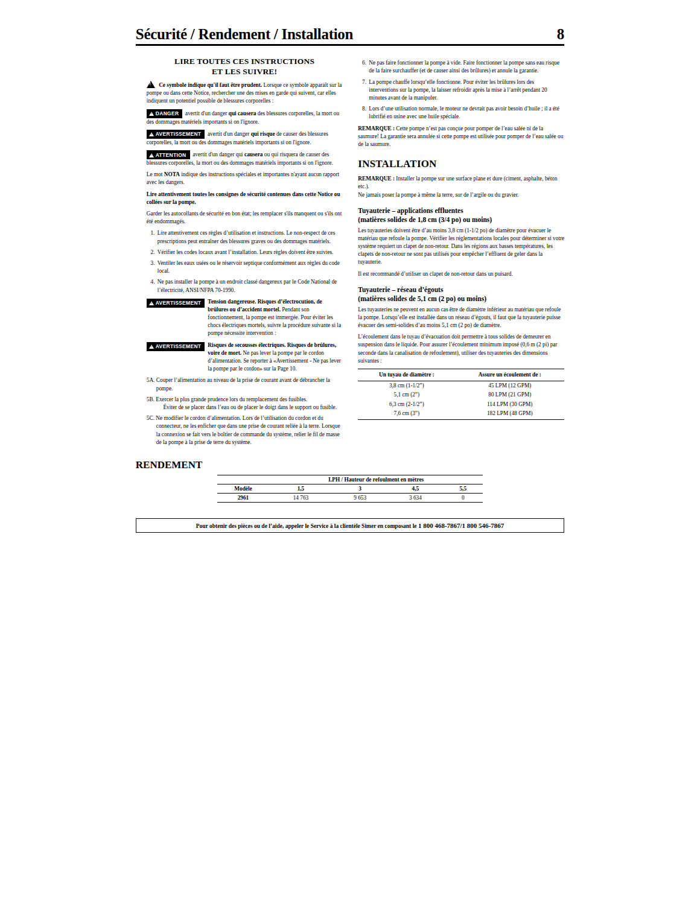Sécurité / Rendement / Installation
8
LIRE TOUTES CES INSTRUCTIONS
ET LES SUIVRE!
Ce symbole indique qu'il faut être prudent. Lorsque ce symbole apparaît sur la pompe ou dans cette Notice, rechercher une des mises en garde qui suivent, car elles indiquent un potentiel possible de blessures corporelles :
DANGER avertit d'un danger qui causera des blessures corporelles, la mort ou des dommages matériels importants si on l'ignore.
AVERTISSEMENT avertit d'un danger qui risque de causer des blessures corporelles, la mort ou des dommages matériels importants si on l'ignore.
ATTENTION avertit d'un danger qui causera ou qui risquera de causer des blessures corporelles, la mort ou des dommages matériels importants si on l'ignore.
Le mot NOTA indique des instructions spéciales et importantes n'ayant aucun rapport avec les dangers.
Lire attentivement toutes les consignes de sécurité contenues dans cette Notice ou collées sur la pompe.
Garder les autocollants de sécurité en bon état; les remplacer s'ils manquent ou s'ils ont été endommagés.
Lire attentivement ces règles d’utilisation et instructions. Le non-respect de ces prescriptions peut entraîner des blessures graves ou des dommages matériels.
Vérifier les codes locaux avant l’installation. Leurs règles doivent être suivies.
Ventiler les eaux usées ou le réservoir septique conformément aux règles du code local.
Ne pas installer la pompe à un endroit classé dangereux par le Code National de l’électricité, ANSI/NFPA 70-1990.
AVERTISSEMENT
Tension dangereuse. Risques d’électrocution, de brûlures ou d’accident mortel. Pendant son fonctionnement, la pompe est immergée. Pour éviter les chocs électriques mortels, suivre la procédure suivante si la pompe nécessite intervention :
AVERTISSEMENT
Risques de secousses électriques. Risques de brûlures, voire de mort. Ne pas lever la pompe par le cordon d’alimentation. Se reporter à «Avertissement - Ne pas lever la pompe par le cordon» sur la Page 10.
5A. Couper l’alimentation au niveau de la prise de courant avant de débrancher la pompe.
5B. Exercer la plus grande prudence lors du remplacement des fusibles.
Éviter de se placer dans l’eau ou de placer le doigt dans le support ou fusible.
5C. Ne modifier le cordon d’alimentation. Lors de l’utilisation du cordon et du connecteur, ne les enficher que dans une prise de courant reliée à la terre. Lorsque la connexion se fait vers le boîtier de commande du système, relier le fil de masse de la pompe à la prise de terre du système.
Ne pas faire fonctionner la pompe à vide. Faire fonctionner la pompe sans eau risque de la faire surchauffer (et de causer ainsi des brûlures) et annule la garantie.
La pompe chauffe lorsqu’elle fonctionne. Pour éviter les brûlures lors des interventions sur la pompe, la laisser refroidir après la mise à l’arrêt pendant 20 minutes avant de la manipuler.
Lors d’une utilisation normale, le moteur ne devrait pas avoir besoin d’huile ; il a été lubrifié en usine avec une huile spéciale.
REMARQUE : Cette pompe n’est pas conçue pour pomper de l’eau salée ni de la saumure! La garantie sera annulée si cette pompe est utilisée pour pomper de l’eau salée ou de la saumure.
INSTALLATION
REMARQUE : Installer la pompe sur une surface plane et dure (ciment, asphalte, béton etc.).
Ne jamais poser la pompe à même la terre, sur de l’argile ou du gravier.
Tuyauterie – applications effluentes
(matières solides de 1,8 cm (3/4 po) ou moins)
Les tuyauteries doivent être d’au moins 3,8 cm (1-1/2 po) de diamètre pour évacuer le matériau que refoule la pompe. Vérifier les réglementations locales pour déterminer si votre système requiert un clapet de non-retour. Dans les régions aux basses températures, les clapets de non-retour ne sont pas utilisés pour empêcher l’effluent de geler dans la tuyauterie.
Il est recommandé d’utiliser un clapet de non-retour dans un puisard.
Tuyauterie – réseau d’égouts
(matières solides de 5,1 cm (2 po) ou moins)
Les tuyauteries ne peuvent en aucun cas être de diamètre inférieur au matériau que refoule la pompe. Lorsqu’elle est installée dans un réseau d’égouts, il faut que la tuyauterie puisse évacuer des semi-solides d’au moins 5,1 cm (2 po) de diamètre.
L’écoulement dans le tuyau d’évacuation doit permettre à tous solides de demeurer en suspension dans le liquide. Pour assurer l’écoulement minimum imposé (0,6 m (2 pi) par seconde dans la canalisation de refoulement), utiliser des tuyauteries des dimensions suivantes :
| Un tuyau de diamètre : | Assure un écoulement de : |
| --- | --- |
| 3,8 cm (1-1/2”) | 45 LPM (12 GPM) |
| 5,1 cm (2”) | 80 LPM (21 GPM) |
| 6,3 cm (2-1/2”) | 114 LPM (30 GPM) |
| 7,6 cm (3”) | 182 LPM (48 GPM) |
RENDEMENT
| | LPH / Hauteur de refoulment en mètres |
| --- | --- |
| Modèle | 1,5 | 3 | 4,5 | 5,5 |
| 2961 | 14 763 | 9 653 | 3 634 | 0 |
Pour obtenir des pièces ou de l’aide, appeler le Service à la clientèle Simer en composant le 1 800 468-7867/1 800 546-7867